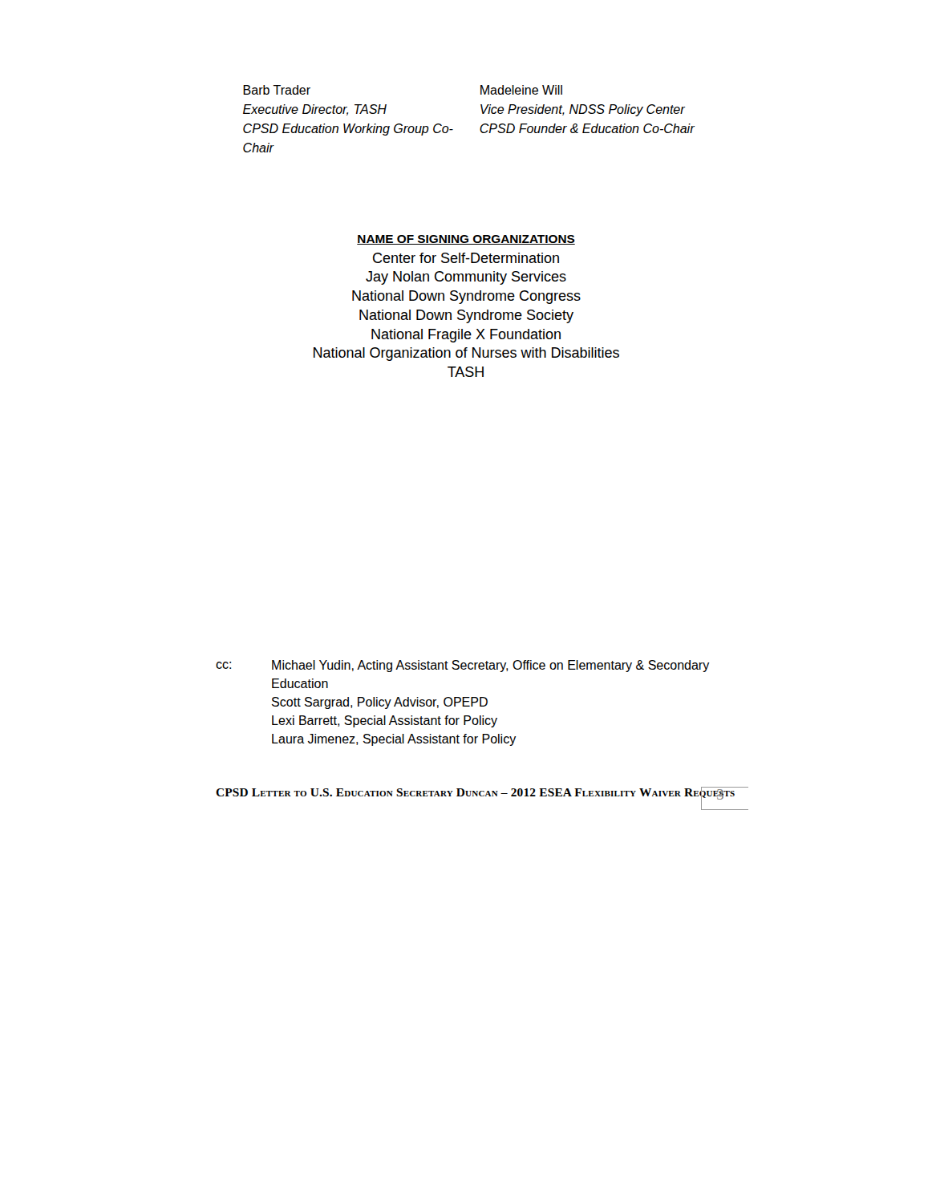| Barb Trader | Madeleine Will |
| Executive Director, TASH | Vice President, NDSS Policy Center |
| CPSD Education Working Group Co-Chair | CPSD Founder & Education Co-Chair |
NAME OF SIGNING ORGANIZATIONS
Center for Self-Determination
Jay Nolan Community Services
National Down Syndrome Congress
National Down Syndrome Society
National Fragile X Foundation
National Organization of Nurses with Disabilities
TASH
cc:
Michael Yudin, Acting Assistant Secretary, Office on Elementary & Secondary Education
Scott Sargrad, Policy Advisor, OPEPD
Lexi Barrett, Special Assistant for Policy
Laura Jimenez, Special Assistant for Policy
CPSD Letter to U.S. Education Secretary Duncan – 2012 ESEA Flexibility Waiver Requests
3